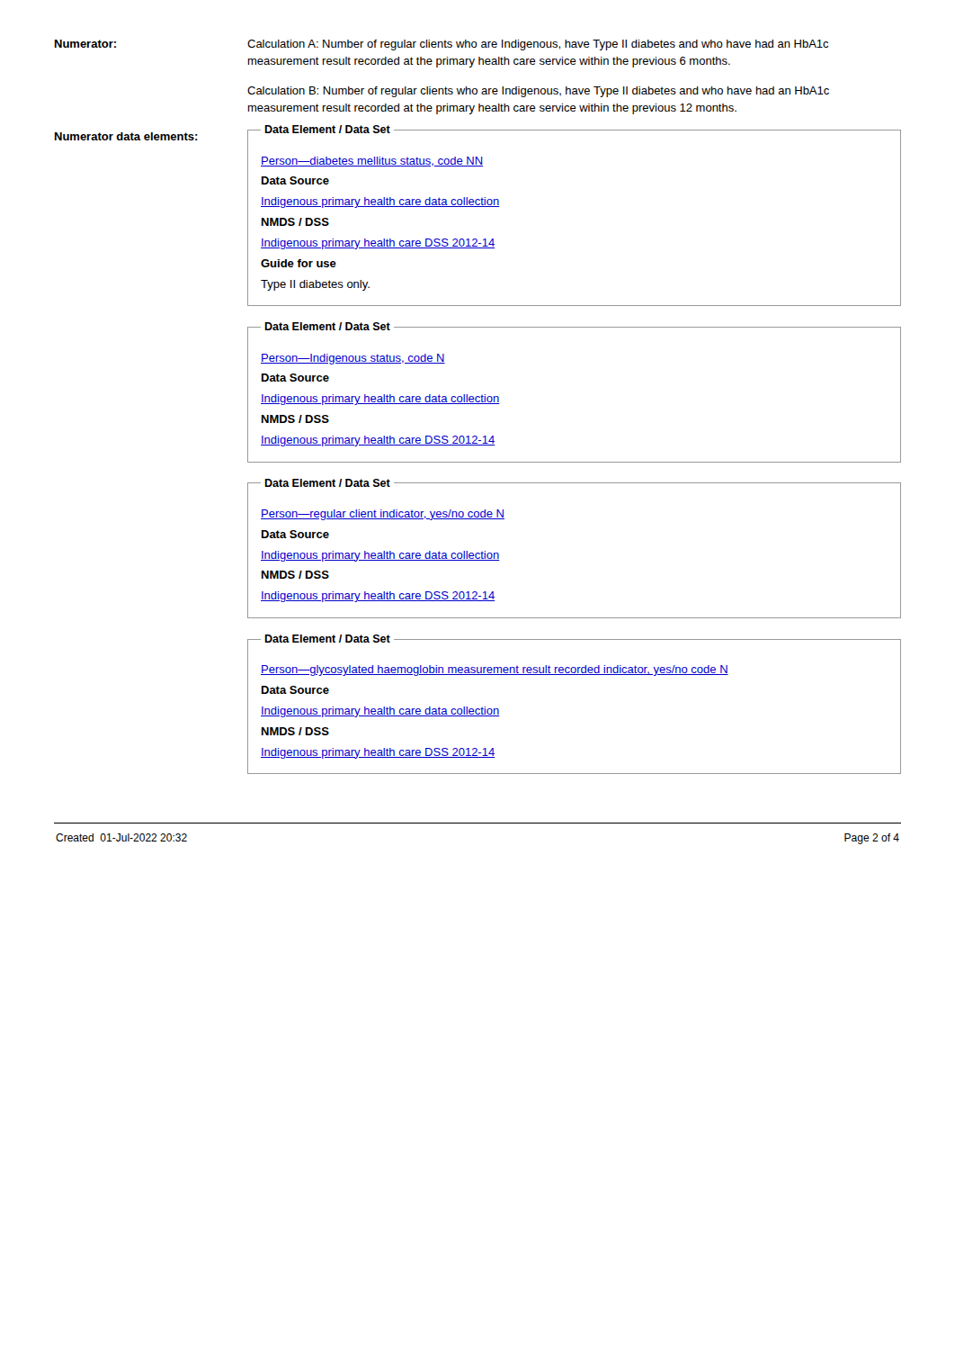| Numerator: | Calculation A: Number of regular clients who are Indigenous, have Type II diabetes and who have had an HbA1c measurement result recorded at the primary health care service within the previous 6 months. Calculation B: Number of regular clients who are Indigenous, have Type II diabetes and who have had an HbA1c measurement result recorded at the primary health care service within the previous 12 months. |
| Numerator data elements: | Data Element / Data Set Person—diabetes mellitus status, code NN Data Source Indigenous primary health care data collection NMDS / DSS Indigenous primary health care DSS 2012-14 Guide for use Type II diabetes only. Data Element / Data Set Person—Indigenous status, code N Data Source Indigenous primary health care data collection NMDS / DSS Indigenous primary health care DSS 2012-14 Data Element / Data Set Person—regular client indicator, yes/no code N Data Source Indigenous primary health care data collection NMDS / DSS Indigenous primary health care DSS 2012-14 Data Element / Data Set Person—glycosylated haemoglobin measurement result recorded indicator, yes/no code N Data Source Indigenous primary health care data collection NMDS / DSS Indigenous primary health care DSS 2012-14 |
| Created 01-Jul-2022 20:32 | Page 2 of 4 |